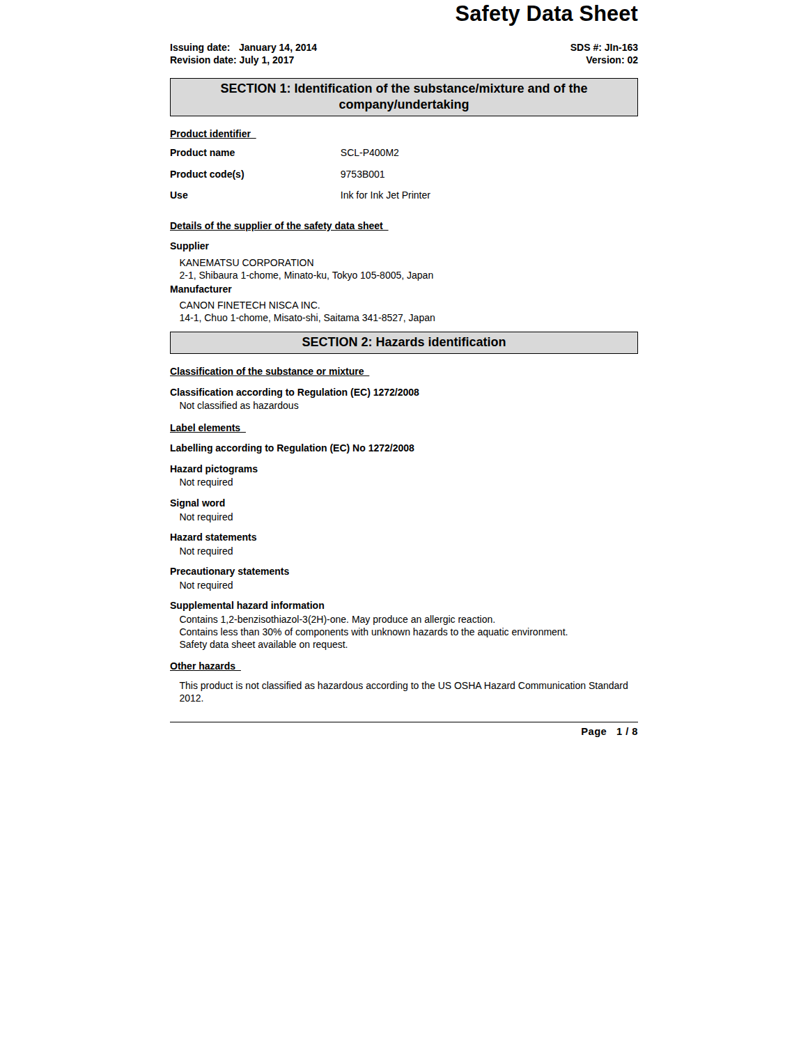Safety Data Sheet
| Issuing date: January 14, 2014 | SDS #: JIn-163 |
| Revision date: July 1, 2017 | Version: 02 |
SECTION 1: Identification of the substance/mixture and of the company/undertaking
Product identifier
| Product name | SCL-P400M2 |
| Product code(s) | 9753B001 |
| Use | Ink for Ink Jet Printer |
Details of the supplier of the safety data sheet
Supplier
KANEMATSU CORPORATION
2-1, Shibaura 1-chome, Minato-ku, Tokyo 105-8005, Japan
Manufacturer
CANON FINETECH NISCA INC.
14-1, Chuo 1-chome, Misato-shi, Saitama 341-8527, Japan
SECTION 2: Hazards identification
Classification of the substance or mixture
Classification according to Regulation (EC) 1272/2008
Not classified as hazardous
Label elements
Labelling according to Regulation (EC) No 1272/2008
Hazard pictograms
Not required
Signal word
Not required
Hazard statements
Not required
Precautionary statements
Not required
Supplemental hazard information
Contains 1,2-benzisothiazol-3(2H)-one. May produce an allergic reaction.
Contains less than 30% of components with unknown hazards to the aquatic environment.
Safety data sheet available on request.
Other hazards
This product is not classified as hazardous according to the US OSHA Hazard Communication Standard 2012.
Page 1 / 8